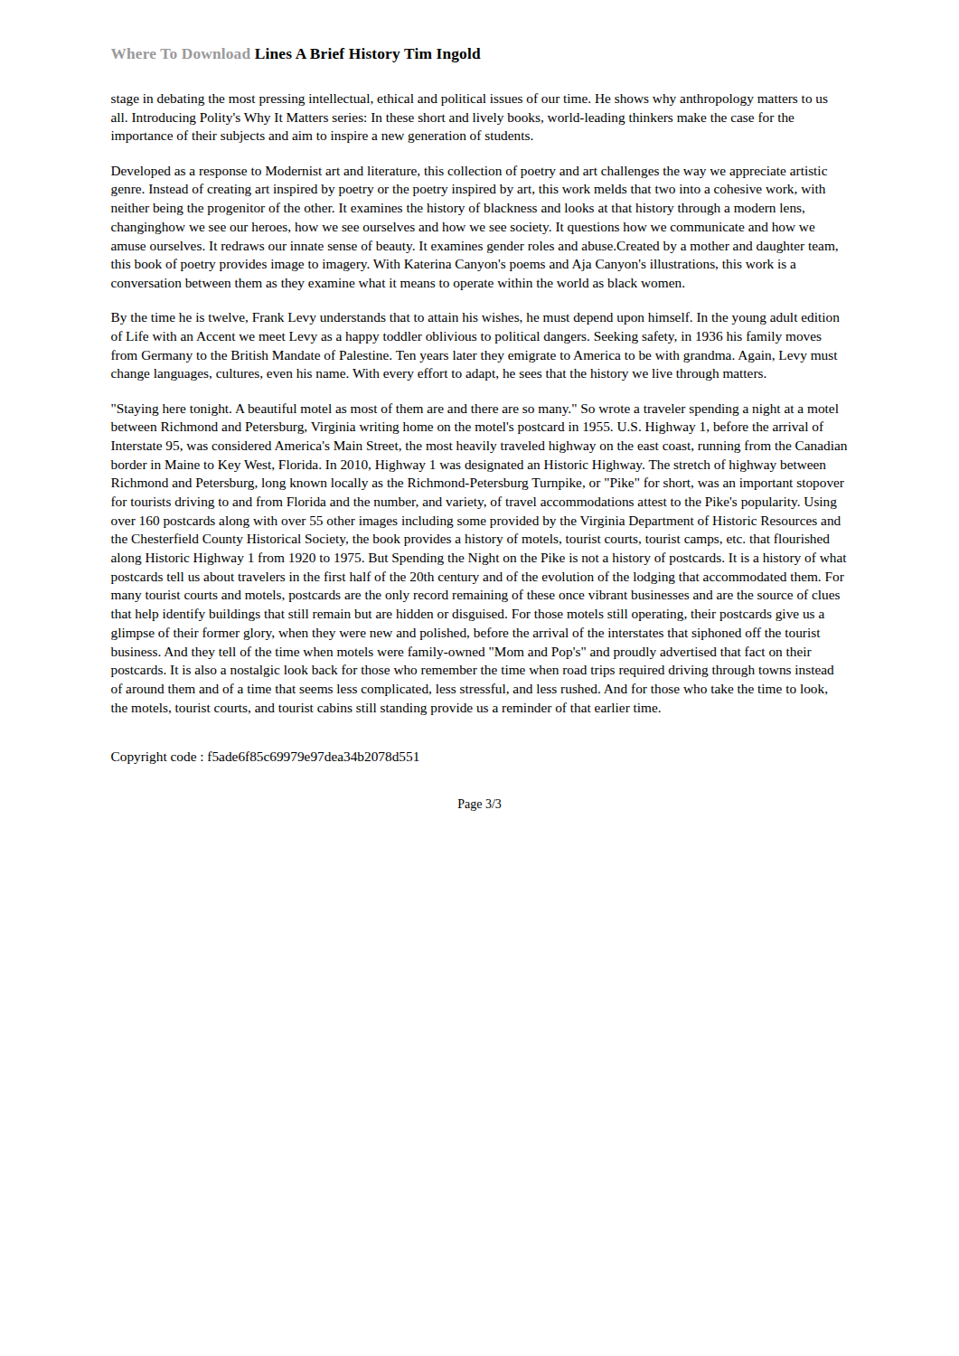Where To Download Lines A Brief History Tim Ingold
stage in debating the most pressing intellectual, ethical and political issues of our time. He shows why anthropology matters to us all. Introducing Polity's Why It Matters series: In these short and lively books, world-leading thinkers make the case for the importance of their subjects and aim to inspire a new generation of students.
Developed as a response to Modernist art and literature, this collection of poetry and art challenges the way we appreciate artistic genre. Instead of creating art inspired by poetry or the poetry inspired by art, this work melds that two into a cohesive work, with neither being the progenitor of the other. It examines the history of blackness and looks at that history through a modern lens, changinghow we see our heroes, how we see ourselves and how we see society. It questions how we communicate and how we amuse ourselves. It redraws our innate sense of beauty. It examines gender roles and abuse.Created by a mother and daughter team, this book of poetry provides image to imagery. With Katerina Canyon's poems and Aja Canyon's illustrations, this work is a conversation between them as they examine what it means to operate within the world as black women.
By the time he is twelve, Frank Levy understands that to attain his wishes, he must depend upon himself. In the young adult edition of Life with an Accent we meet Levy as a happy toddler oblivious to political dangers. Seeking safety, in 1936 his family moves from Germany to the British Mandate of Palestine. Ten years later they emigrate to America to be with grandma. Again, Levy must change languages, cultures, even his name. With every effort to adapt, he sees that the history we live through matters.
"Staying here tonight. A beautiful motel as most of them are and there are so many." So wrote a traveler spending a night at a motel between Richmond and Petersburg, Virginia writing home on the motel's postcard in 1955. U.S. Highway 1, before the arrival of Interstate 95, was considered America's Main Street, the most heavily traveled highway on the east coast, running from the Canadian border in Maine to Key West, Florida. In 2010, Highway 1 was designated an Historic Highway. The stretch of highway between Richmond and Petersburg, long known locally as the Richmond-Petersburg Turnpike, or "Pike" for short, was an important stopover for tourists driving to and from Florida and the number, and variety, of travel accommodations attest to the Pike's popularity. Using over 160 postcards along with over 55 other images including some provided by the Virginia Department of Historic Resources and the Chesterfield County Historical Society, the book provides a history of motels, tourist courts, tourist camps, etc. that flourished along Historic Highway 1 from 1920 to 1975. But Spending the Night on the Pike is not a history of postcards. It is a history of what postcards tell us about travelers in the first half of the 20th century and of the evolution of the lodging that accommodated them. For many tourist courts and motels, postcards are the only record remaining of these once vibrant businesses and are the source of clues that help identify buildings that still remain but are hidden or disguised. For those motels still operating, their postcards give us a glimpse of their former glory, when they were new and polished, before the arrival of the interstates that siphoned off the tourist business. And they tell of the time when motels were family-owned "Mom and Pop's" and proudly advertised that fact on their postcards. It is also a nostalgic look back for those who remember the time when road trips required driving through towns instead of around them and of a time that seems less complicated, less stressful, and less rushed. And for those who take the time to look, the motels, tourist courts, and tourist cabins still standing provide us a reminder of that earlier time.
Copyright code : f5ade6f85c69979e97dea34b2078d551
Page 3/3